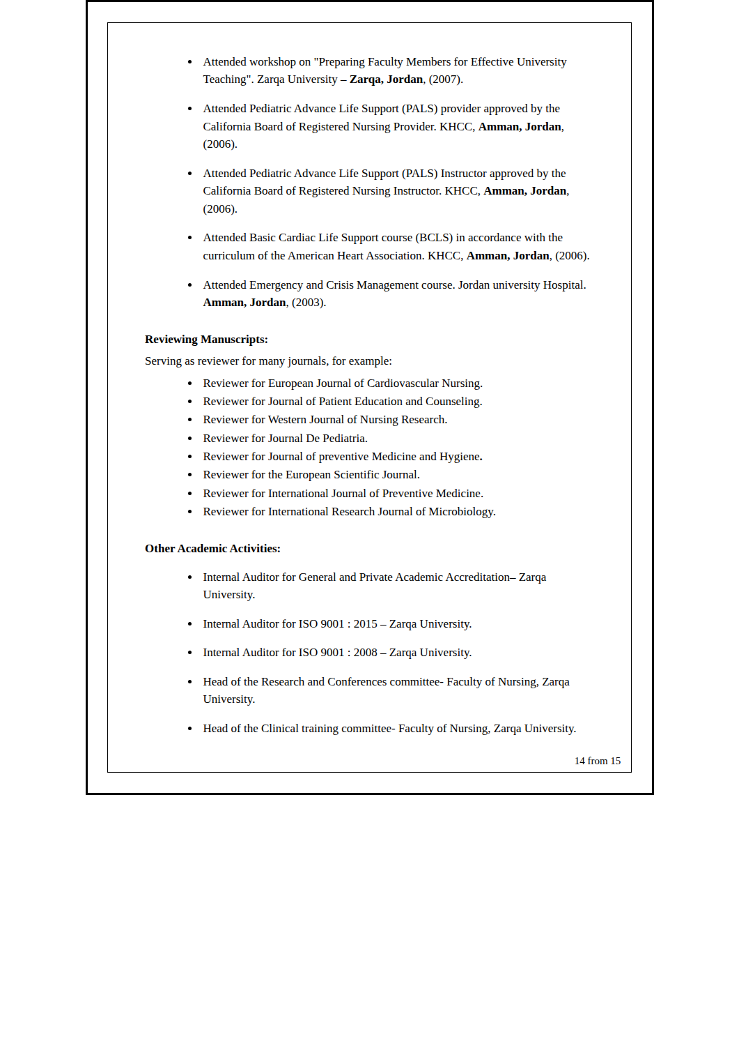Attended workshop on "Preparing Faculty Members for Effective University Teaching". Zarqa University – Zarqa, Jordan, (2007).
Attended Pediatric Advance Life Support (PALS) provider approved by the California Board of Registered Nursing Provider. KHCC, Amman, Jordan, (2006).
Attended Pediatric Advance Life Support (PALS) Instructor approved by the California Board of Registered Nursing Instructor. KHCC, Amman, Jordan, (2006).
Attended Basic Cardiac Life Support course (BCLS) in accordance with the curriculum of the American Heart Association. KHCC, Amman, Jordan, (2006).
Attended Emergency and Crisis Management course. Jordan university Hospital. Amman, Jordan, (2003).
Reviewing Manuscripts:
Serving as reviewer for many journals, for example:
Reviewer for European Journal of Cardiovascular Nursing.
Reviewer for Journal of Patient Education and Counseling.
Reviewer for Western Journal of Nursing Research.
Reviewer for Journal De Pediatria.
Reviewer for Journal of preventive Medicine and Hygiene.
Reviewer for the European Scientific Journal.
Reviewer for International Journal of Preventive Medicine.
Reviewer for International Research Journal of Microbiology.
Other Academic Activities:
Internal Auditor for General and Private Academic Accreditation– Zarqa University.
Internal Auditor for ISO 9001 : 2015 – Zarqa University.
Internal Auditor for ISO 9001 : 2008 – Zarqa University.
Head of the Research and Conferences committee- Faculty of Nursing, Zarqa University.
Head of the Clinical training committee- Faculty of Nursing, Zarqa University.
14 from 15